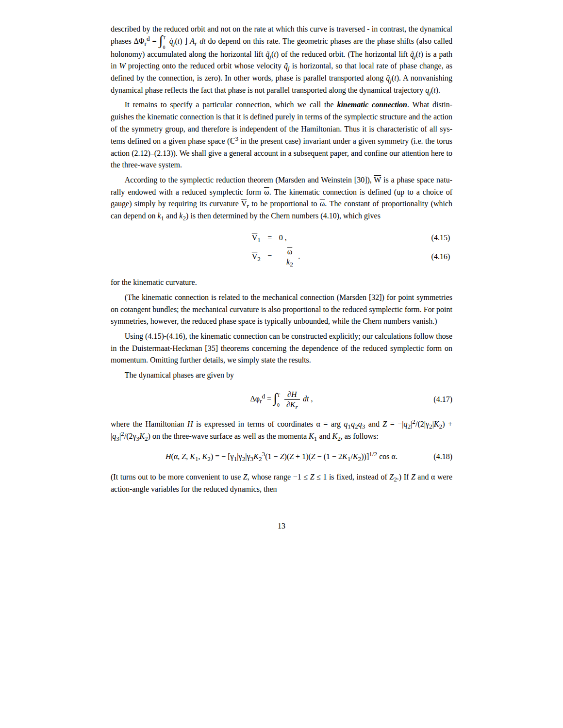described by the reduced orbit and not on the rate at which this curve is traversed - in contrast, the dynamical phases ΔΦrd = ∫T 0 q̇j(t) ⌋ Ar dt do depend on this rate. The geometric phases are the phase shifts (also called holonomy) accumulated along the horizontal lift q̃j(t) of the reduced orbit. (The horizontal lift q̃j(t) is a path in W projecting onto the reduced orbit whose velocity q̃̇j is horizontal, so that local rate of phase change, as defined by the connection, is zero). In other words, phase is parallel transported along q̃j(t). A nonvanishing dynamical phase reflects the fact that phase is not parallel transported along the dynamical trajectory qj(t).
It remains to specify a particular connection, which we call the kinematic connection. What distinguishes the kinematic connection is that it is defined purely in terms of the symplectic structure and the action of the symmetry group, and therefore is independent of the Hamiltonian. Thus it is characteristic of all systems defined on a given phase space (ℂ3 in the present case) invariant under a given symmetry (i.e. the torus action (2.12)–(2.13)). We shall give a general account in a subsequent paper, and confine our attention here to the three-wave system.
According to the symplectic reduction theorem (Marsden and Weinstein [30]), W is a phase space naturally endowed with a reduced symplectic form ω. The kinematic connection is defined (up to a choice of gauge) simply by requiring its curvature Vr to be proportional to ω. The constant of proportionality (which can depend on k1 and k2) is then determined by the Chern numbers (4.10), which gives
| V 1 | = | 0 , | (4.15) |
| V 2 | = | − ω k 2 . | (4.16) |
for the kinematic curvature.
(The kinematic connection is related to the mechanical connection (Marsden [32]) for point symmetries on cotangent bundles; the mechanical curvature is also proportional to the reduced symplectic form. For point symmetries, however, the reduced phase space is typically unbounded, while the Chern numbers vanish.)
Using (4.15)-(4.16), the kinematic connection can be constructed explicitly; our calculations follow those in the Duistermaat-Heckman [35] theorems concerning the dependence of the reduced symplectic form on momentum. Omitting further details, we simply state the results.
The dynamical phases are given by
Δφrd = ∫T 0 ∂H∂Kr dt ,
(4.17)
where the Hamiltonian H is expressed in terms of coordinates α = arg q1q̄2q3 and Z = −|q2|2/(2|γ2|K2) + |q3|2/(2γ3K2) on the three-wave surface as well as the momenta K1 and K2, as follows:
H(α, Z, K1, K2) = − [γ1|γ2|γ3K23(1 − Z)(Z + 1)(Z − (1 − 2K1/K2))]1/2 cos α.
(4.18)
(It turns out to be more convenient to use Z, whose range −1 ≤ Z ≤ 1 is fixed, instead of Z2.) If Z and α were action-angle variables for the reduced dynamics, then
13